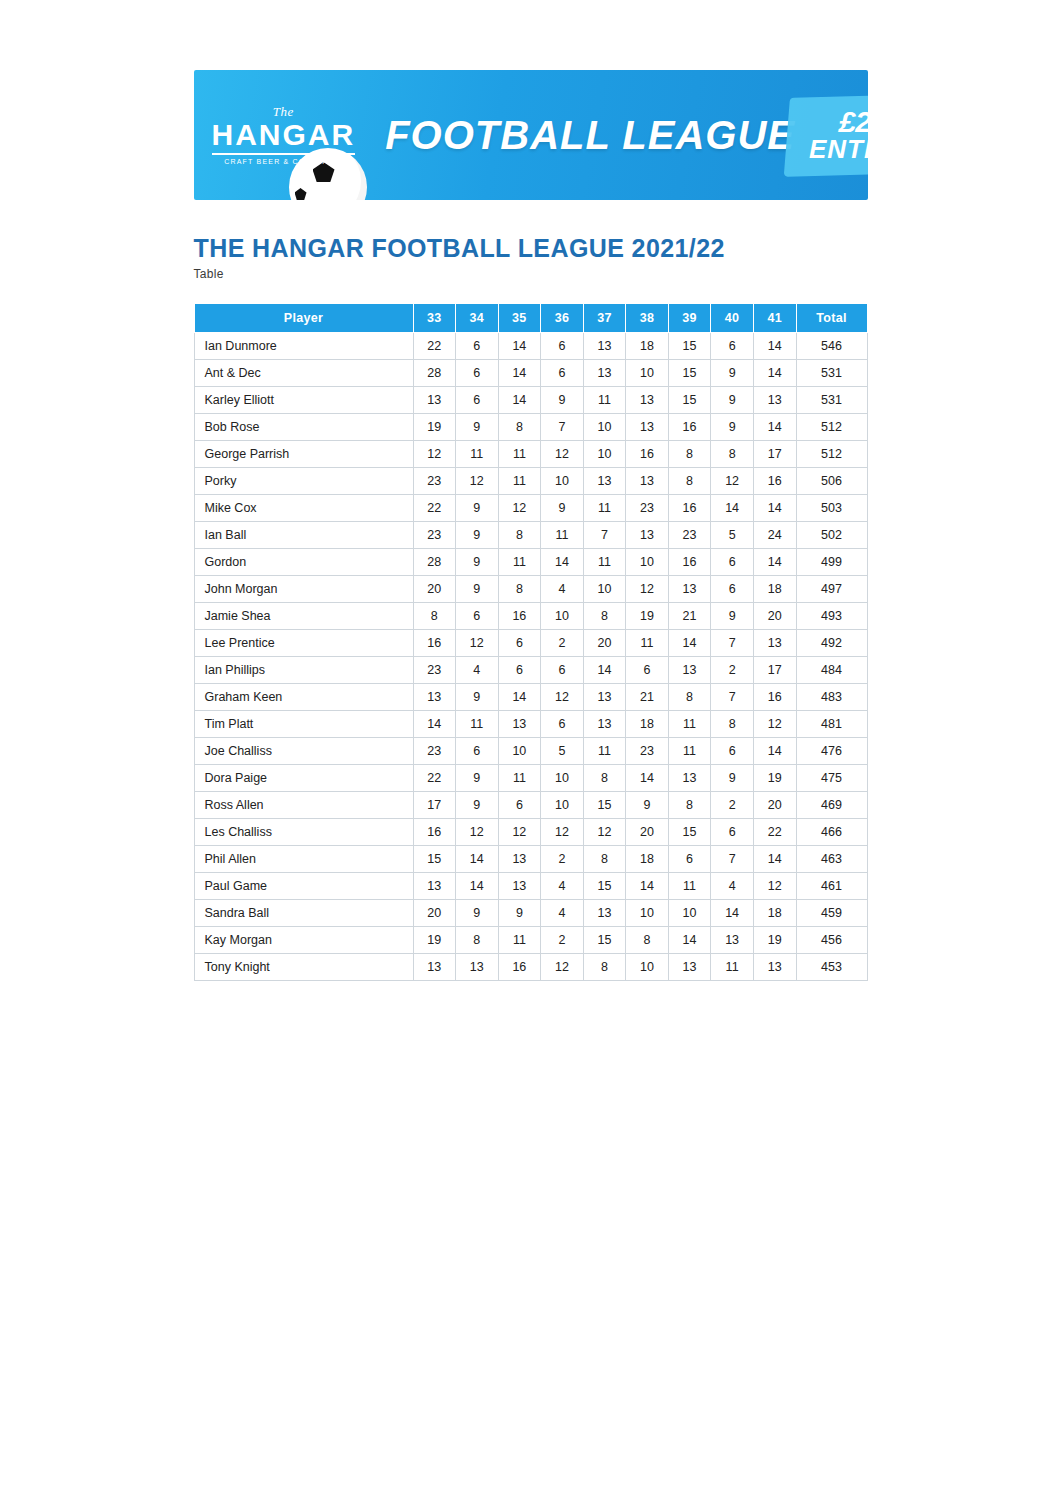The
HANGAR
CRAFT BEER & COCKTAILS
FOOTBALL LEAGUE
£2 ENTRY
The Hangar Football League 2021/22
Table
| Player | 33 | 34 | 35 | 36 | 37 | 38 | 39 | 40 | 41 | Total |
| --- | --- | --- | --- | --- | --- | --- | --- | --- | --- | --- |
| Ian Dunmore | 22 | 6 | 14 | 6 | 13 | 18 | 15 | 6 | 14 | 546 |
| Ant & Dec | 28 | 6 | 14 | 6 | 13 | 10 | 15 | 9 | 14 | 531 |
| Karley Elliott | 13 | 6 | 14 | 9 | 11 | 13 | 15 | 9 | 13 | 531 |
| Bob Rose | 19 | 9 | 8 | 7 | 10 | 13 | 16 | 9 | 14 | 512 |
| George Parrish | 12 | 11 | 11 | 12 | 10 | 16 | 8 | 8 | 17 | 512 |
| Porky | 23 | 12 | 11 | 10 | 13 | 13 | 8 | 12 | 16 | 506 |
| Mike Cox | 22 | 9 | 12 | 9 | 11 | 23 | 16 | 14 | 14 | 503 |
| Ian Ball | 23 | 9 | 8 | 11 | 7 | 13 | 23 | 5 | 24 | 502 |
| Gordon | 28 | 9 | 11 | 14 | 11 | 10 | 16 | 6 | 14 | 499 |
| John Morgan | 20 | 9 | 8 | 4 | 10 | 12 | 13 | 6 | 18 | 497 |
| Jamie Shea | 8 | 6 | 16 | 10 | 8 | 19 | 21 | 9 | 20 | 493 |
| Lee Prentice | 16 | 12 | 6 | 2 | 20 | 11 | 14 | 7 | 13 | 492 |
| Ian Phillips | 23 | 4 | 6 | 6 | 14 | 6 | 13 | 2 | 17 | 484 |
| Graham Keen | 13 | 9 | 14 | 12 | 13 | 21 | 8 | 7 | 16 | 483 |
| Tim Platt | 14 | 11 | 13 | 6 | 13 | 18 | 11 | 8 | 12 | 481 |
| Joe Challiss | 23 | 6 | 10 | 5 | 11 | 23 | 11 | 6 | 14 | 476 |
| Dora Paige | 22 | 9 | 11 | 10 | 8 | 14 | 13 | 9 | 19 | 475 |
| Ross Allen | 17 | 9 | 6 | 10 | 15 | 9 | 8 | 2 | 20 | 469 |
| Les Challiss | 16 | 12 | 12 | 12 | 12 | 20 | 15 | 6 | 22 | 466 |
| Phil Allen | 15 | 14 | 13 | 2 | 8 | 18 | 6 | 7 | 14 | 463 |
| Paul Game | 13 | 14 | 13 | 4 | 15 | 14 | 11 | 4 | 12 | 461 |
| Sandra Ball | 20 | 9 | 9 | 4 | 13 | 10 | 10 | 14 | 18 | 459 |
| Kay Morgan | 19 | 8 | 11 | 2 | 15 | 8 | 14 | 13 | 19 | 456 |
| Tony Knight | 13 | 13 | 16 | 12 | 8 | 10 | 13 | 11 | 13 | 453 |